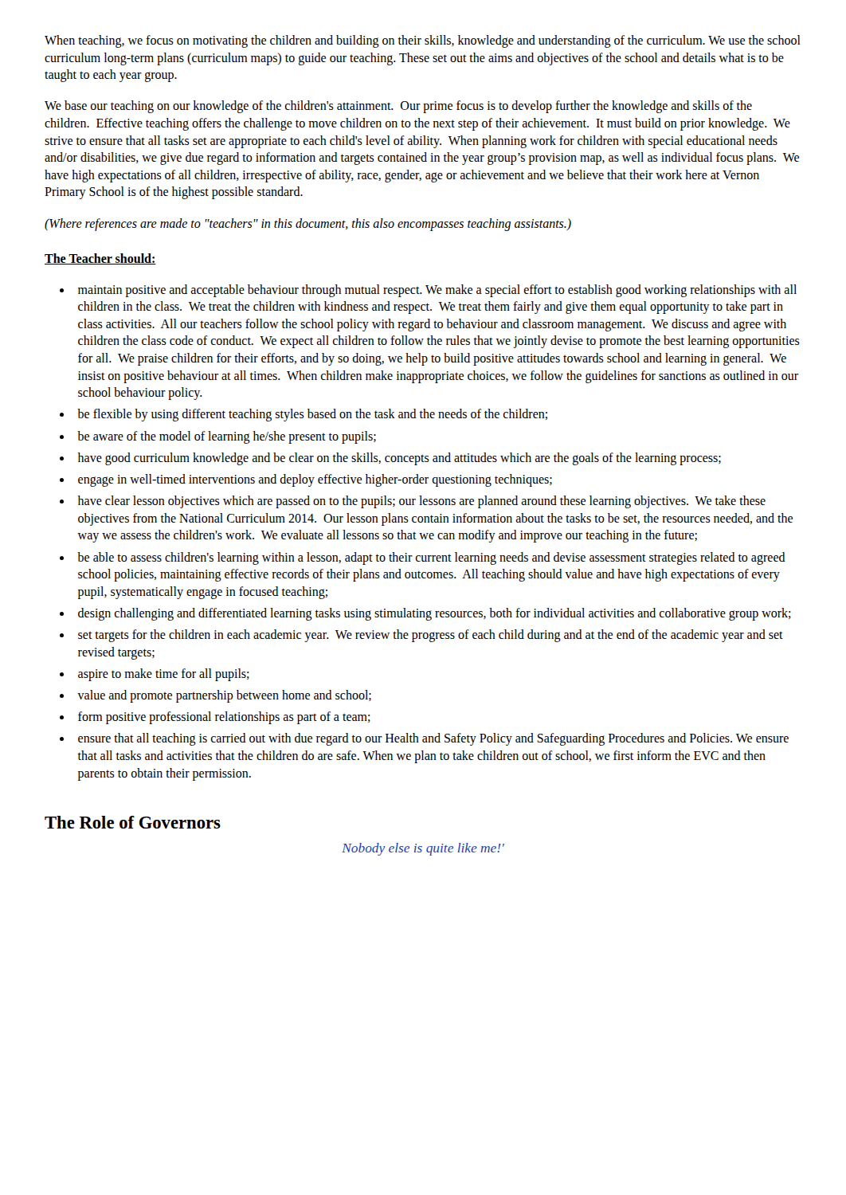When teaching, we focus on motivating the children and building on their skills, knowledge and understanding of the curriculum. We use the school curriculum long-term plans (curriculum maps) to guide our teaching. These set out the aims and objectives of the school and details what is to be taught to each year group.
We base our teaching on our knowledge of the children's attainment. Our prime focus is to develop further the knowledge and skills of the children. Effective teaching offers the challenge to move children on to the next step of their achievement. It must build on prior knowledge. We strive to ensure that all tasks set are appropriate to each child's level of ability. When planning work for children with special educational needs and/or disabilities, we give due regard to information and targets contained in the year group’s provision map, as well as individual focus plans. We have high expectations of all children, irrespective of ability, race, gender, age or achievement and we believe that their work here at Vernon Primary School is of the highest possible standard.
(Where references are made to "teachers" in this document, this also encompasses teaching assistants.)
The Teacher should:
maintain positive and acceptable behaviour through mutual respect. We make a special effort to establish good working relationships with all children in the class. We treat the children with kindness and respect. We treat them fairly and give them equal opportunity to take part in class activities. All our teachers follow the school policy with regard to behaviour and classroom management. We discuss and agree with children the class code of conduct. We expect all children to follow the rules that we jointly devise to promote the best learning opportunities for all. We praise children for their efforts, and by so doing, we help to build positive attitudes towards school and learning in general. We insist on positive behaviour at all times. When children make inappropriate choices, we follow the guidelines for sanctions as outlined in our school behaviour policy.
be flexible by using different teaching styles based on the task and the needs of the children;
be aware of the model of learning he/she present to pupils;
have good curriculum knowledge and be clear on the skills, concepts and attitudes which are the goals of the learning process;
engage in well-timed interventions and deploy effective higher-order questioning techniques;
have clear lesson objectives which are passed on to the pupils; our lessons are planned around these learning objectives. We take these objectives from the National Curriculum 2014. Our lesson plans contain information about the tasks to be set, the resources needed, and the way we assess the children's work. We evaluate all lessons so that we can modify and improve our teaching in the future;
be able to assess children's learning within a lesson, adapt to their current learning needs and devise assessment strategies related to agreed school policies, maintaining effective records of their plans and outcomes. All teaching should value and have high expectations of every pupil, systematically engage in focused teaching;
design challenging and differentiated learning tasks using stimulating resources, both for individual activities and collaborative group work;
set targets for the children in each academic year. We review the progress of each child during and at the end of the academic year and set revised targets;
aspire to make time for all pupils;
value and promote partnership between home and school;
form positive professional relationships as part of a team;
ensure that all teaching is carried out with due regard to our Health and Safety Policy and Safeguarding Procedures and Policies. We ensure that all tasks and activities that the children do are safe. When we plan to take children out of school, we first inform the EVC and then parents to obtain their permission.
The Role of Governors
Nobody else is quite like me!'